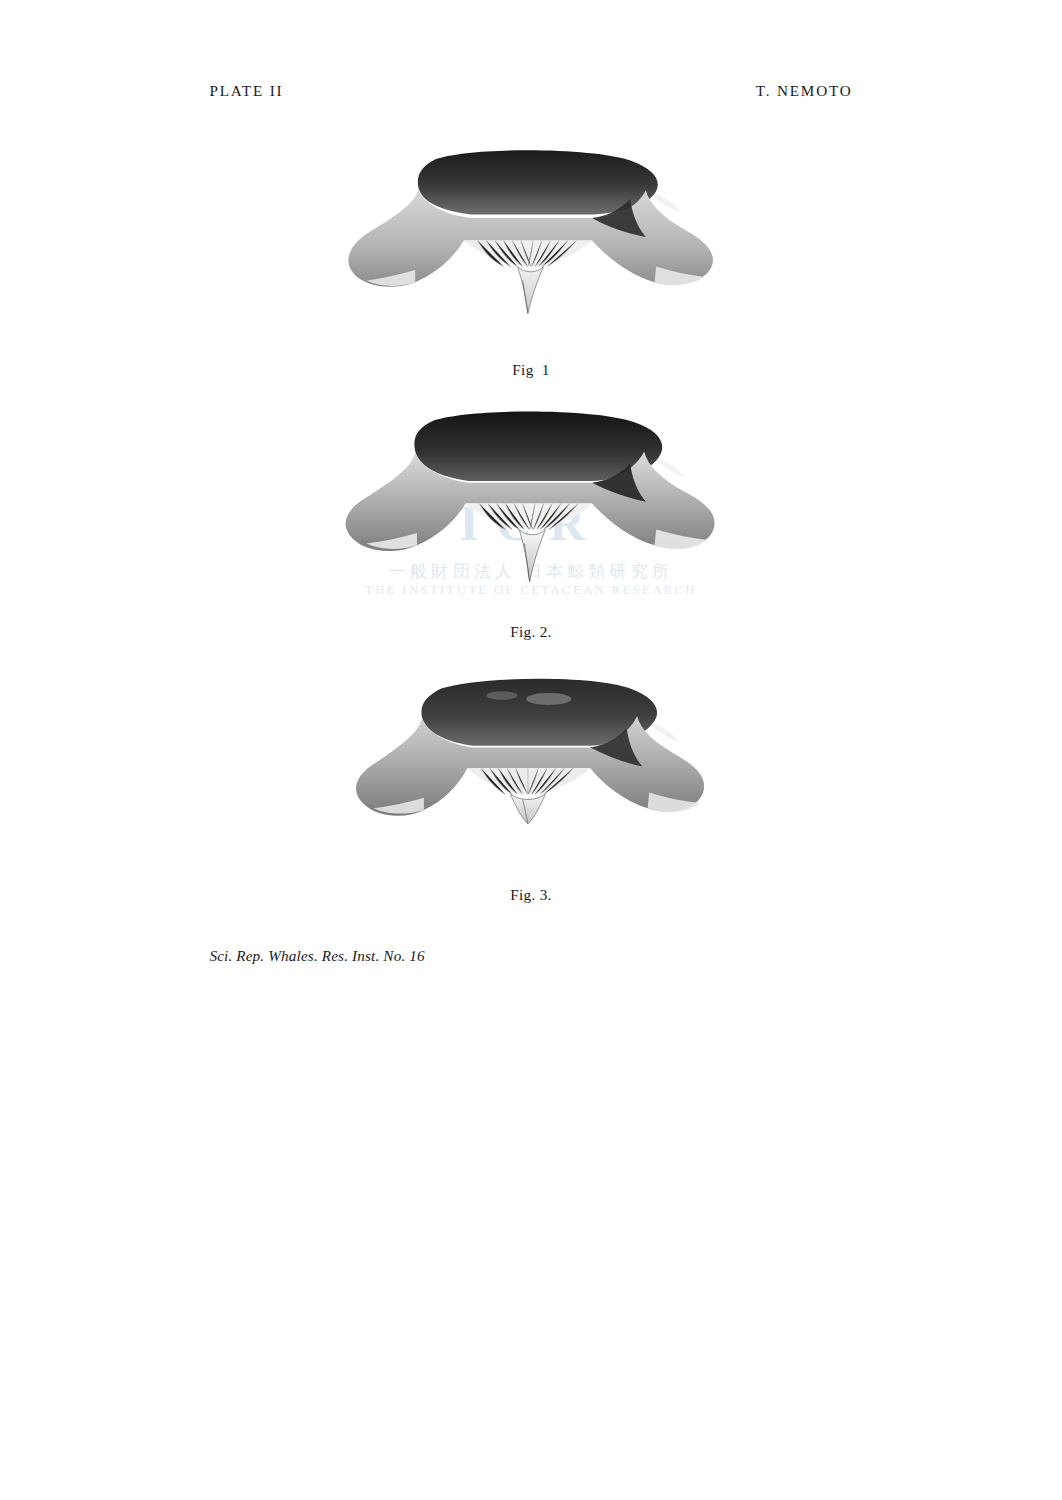ICR
一般財団法人 日本鯨類研究所
THE INSTITUTE OF CETACEAN RESEARCH
Plate II T. Nemoto
Fig 1
Fig. 2.
Fig. 3.
Sci. Rep. Whales. Res. Inst. No. 16